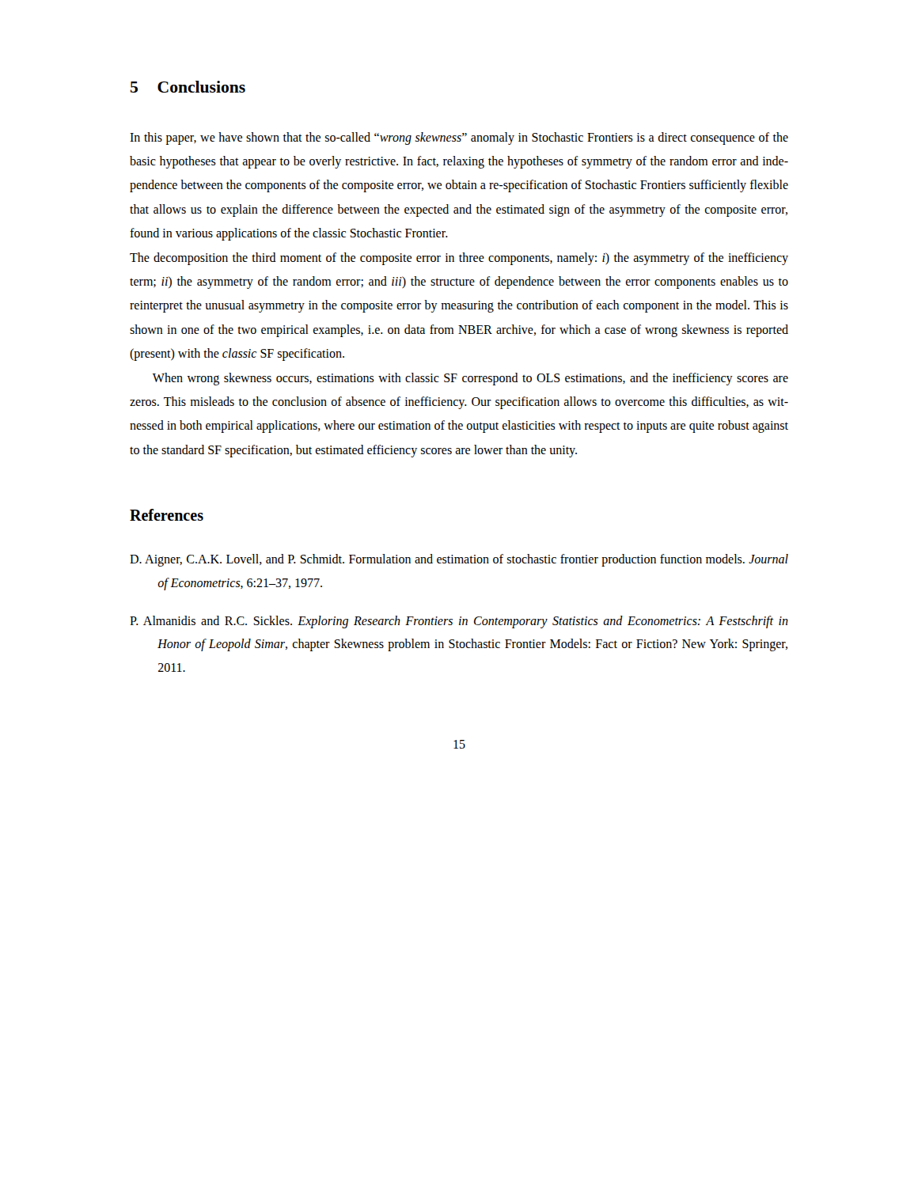5 Conclusions
In this paper, we have shown that the so-called “wrong skewness” anomaly in Stochastic Frontiers is a direct consequence of the basic hypotheses that appear to be overly restrictive. In fact, relaxing the hypotheses of symmetry of the random error and independence between the components of the composite error, we obtain a re-specification of Stochastic Frontiers sufficiently flexible that allows us to explain the difference between the expected and the estimated sign of the asymmetry of the composite error, found in various applications of the classic Stochastic Frontier.
The decomposition the third moment of the composite error in three components, namely: i) the asymmetry of the inefficiency term; ii) the asymmetry of the random error; and iii) the structure of dependence between the error components enables us to reinterpret the unusual asymmetry in the composite error by measuring the contribution of each component in the model. This is shown in one of the two empirical examples, i.e. on data from NBER archive, for which a case of wrong skewness is reported (present) with the classic SF specification.
When wrong skewness occurs, estimations with classic SF correspond to OLS estimations, and the inefficiency scores are zeros. This misleads to the conclusion of absence of inefficiency. Our specification allows to overcome this difficulties, as witnessed in both empirical applications, where our estimation of the output elasticities with respect to inputs are quite robust against to the standard SF specification, but estimated efficiency scores are lower than the unity.
References
D. Aigner, C.A.K. Lovell, and P. Schmidt. Formulation and estimation of stochastic frontier production function models. Journal of Econometrics, 6:21–37, 1977.
P. Almanidis and R.C. Sickles. Exploring Research Frontiers in Contemporary Statistics and Econometrics: A Festschrift in Honor of Leopold Simar, chapter Skewness problem in Stochastic Frontier Models: Fact or Fiction? New York: Springer, 2011.
15